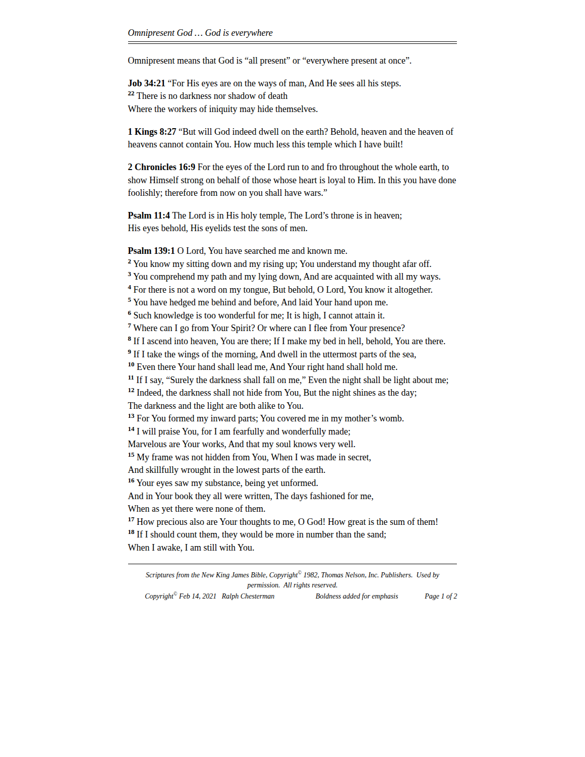Omnipresent God … God is everywhere
Omnipresent means that God is “all present” or “everywhere present at once”.
Job 34:21 “For His eyes are on the ways of man, And He sees all his steps.
22 There is no darkness nor shadow of death
Where the workers of iniquity may hide themselves.
1 Kings 8:27 “But will God indeed dwell on the earth? Behold, heaven and the heaven of heavens cannot contain You. How much less this temple which I have built!
2 Chronicles 16:9 For the eyes of the Lord run to and fro throughout the whole earth, to show Himself strong on behalf of those whose heart is loyal to Him. In this you have done foolishly; therefore from now on you shall have wars.”
Psalm 11:4 The Lord is in His holy temple, The Lord’s throne is in heaven;
His eyes behold, His eyelids test the sons of men.
Psalm 139:1 O Lord, You have searched me and known me.
2 You know my sitting down and my rising up; You understand my thought afar off.
3 You comprehend my path and my lying down, And are acquainted with all my ways.
4 For there is not a word on my tongue, But behold, O Lord, You know it altogether.
5 You have hedged me behind and before, And laid Your hand upon me.
6 Such knowledge is too wonderful for me; It is high, I cannot attain it.
7 Where can I go from Your Spirit? Or where can I flee from Your presence?
8 If I ascend into heaven, You are there; If I make my bed in hell, behold, You are there.
9 If I take the wings of the morning, And dwell in the uttermost parts of the sea,
10 Even there Your hand shall lead me, And Your right hand shall hold me.
11 If I say, “Surely the darkness shall fall on me,” Even the night shall be light about me;
12 Indeed, the darkness shall not hide from You, But the night shines as the day;
The darkness and the light are both alike to You.
13 For You formed my inward parts; You covered me in my mother’s womb.
14 I will praise You, for I am fearfully and wonderfully made;
Marvelous are Your works, And that my soul knows very well.
15 My frame was not hidden from You, When I was made in secret,
And skillfully wrought in the lowest parts of the earth.
16 Your eyes saw my substance, being yet unformed.
And in Your book they all were written, The days fashioned for me,
When as yet there were none of them.
17 How precious also are Your thoughts to me, O God! How great is the sum of them!
18 If I should count them, they would be more in number than the sand;
When I awake, I am still with You.
Scriptures from the New King James Bible, Copyright© 1982, Thomas Nelson, Inc. Publishers. Used by permission. All rights reserved.
Copyright© Feb 14, 2021 Ralph Chesterman Boldness added for emphasis Page 1 of 2